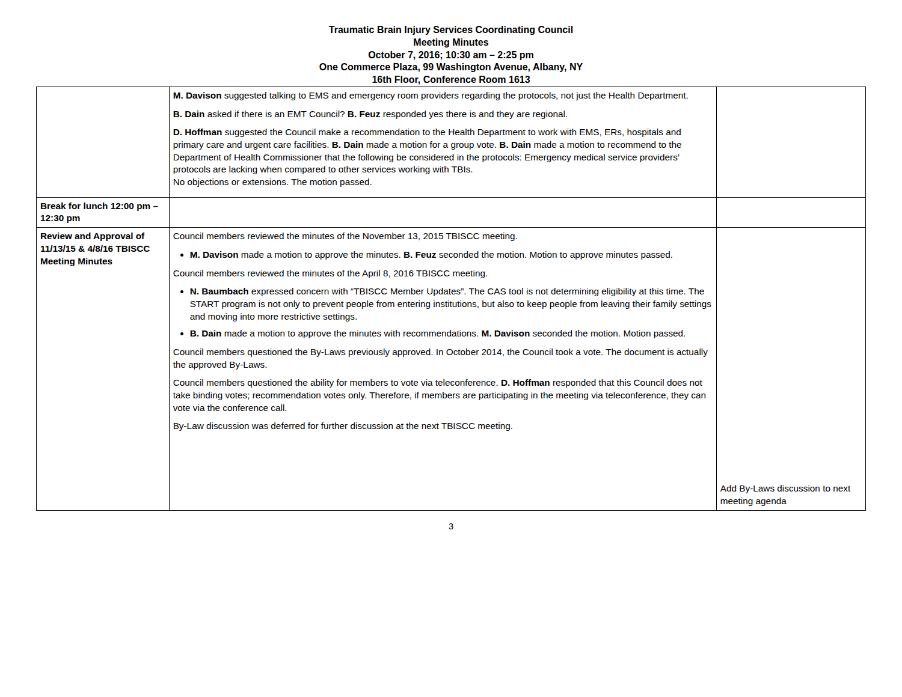Traumatic Brain Injury Services Coordinating Council
Meeting Minutes
October 7, 2016; 10:30 am – 2:25 pm
One Commerce Plaza, 99 Washington Avenue, Albany, NY
16th Floor, Conference Room 1613
| | M. Davison suggested talking to EMS and emergency room providers regarding the protocols, not just the Health Department. B. Dain asked if there is an EMT Council? B. Feuz responded yes there is and they are regional. D. Hoffman suggested the Council make a recommendation to the Health Department to work with EMS, ERs, hospitals and primary care and urgent care facilities. B. Dain made a motion for a group vote. B. Dain made a motion to recommend to the Department of Health Commissioner that the following be considered in the protocols: Emergency medical service providers’ protocols are lacking when compared to other services working with TBIs. No objections or extensions. The motion passed. | |
| Break for lunch 12:00 pm – 12:30 pm | | |
| Review and Approval of 11/13/15 & 4/8/16 TBISCC Meeting Minutes | Council members reviewed the minutes of the November 13, 2015 TBISCC meeting. M. Davison made a motion to approve the minutes. B. Feuz seconded the motion. Motion to approve minutes passed. Council members reviewed the minutes of the April 8, 2016 TBISCC meeting. N. Baumbach expressed concern with “TBISCC Member Updates”. The CAS tool is not determining eligibility at this time. The START program is not only to prevent people from entering institutions, but also to keep people from leaving their family settings and moving into more restrictive settings. B. Dain made a motion to approve the minutes with recommendations. M. Davison seconded the motion. Motion passed. Council members questioned the By-Laws previously approved. In October 2014, the Council took a vote. The document is actually the approved By-Laws. Council members questioned the ability for members to vote via teleconference. D. Hoffman responded that this Council does not take binding votes; recommendation votes only. Therefore, if members are participating in the meeting via teleconference, they can vote via the conference call. By-Law discussion was deferred for further discussion at the next TBISCC meeting. | Add By-Laws discussion to next meeting agenda |
3